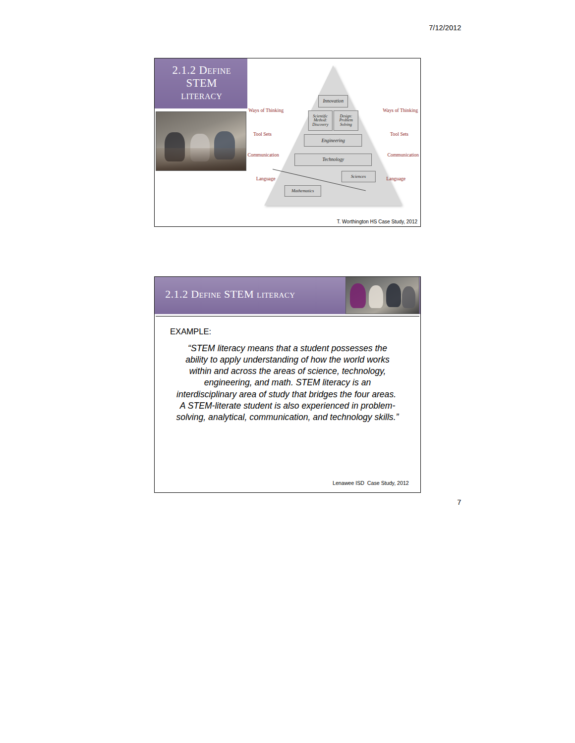7/12/2012
2.1.2 Define
STEM
literacy
Innovation
Scientific
Method:
Discovery
Design:
Problem
Solving
Engineering
Technology
Sciences
Mathematics
Ways of Thinking
Ways of Thinking
Tool Sets
Tool Sets
Communication
Communication
Language
Language
T. Worthington HS Case Study, 2012
2.1.2 Define STEM literacy
EXAMPLE:
“STEM literacy means that a student possesses the ability to apply understanding of how the world works within and across the areas of science, technology, engineering, and math. STEM literacy is an interdisciplinary area of study that bridges the four areas. A STEM-literate student is also experienced in problem-solving, analytical, communication, and technology skills.”
Lenawee ISD Case Study, 2012
7